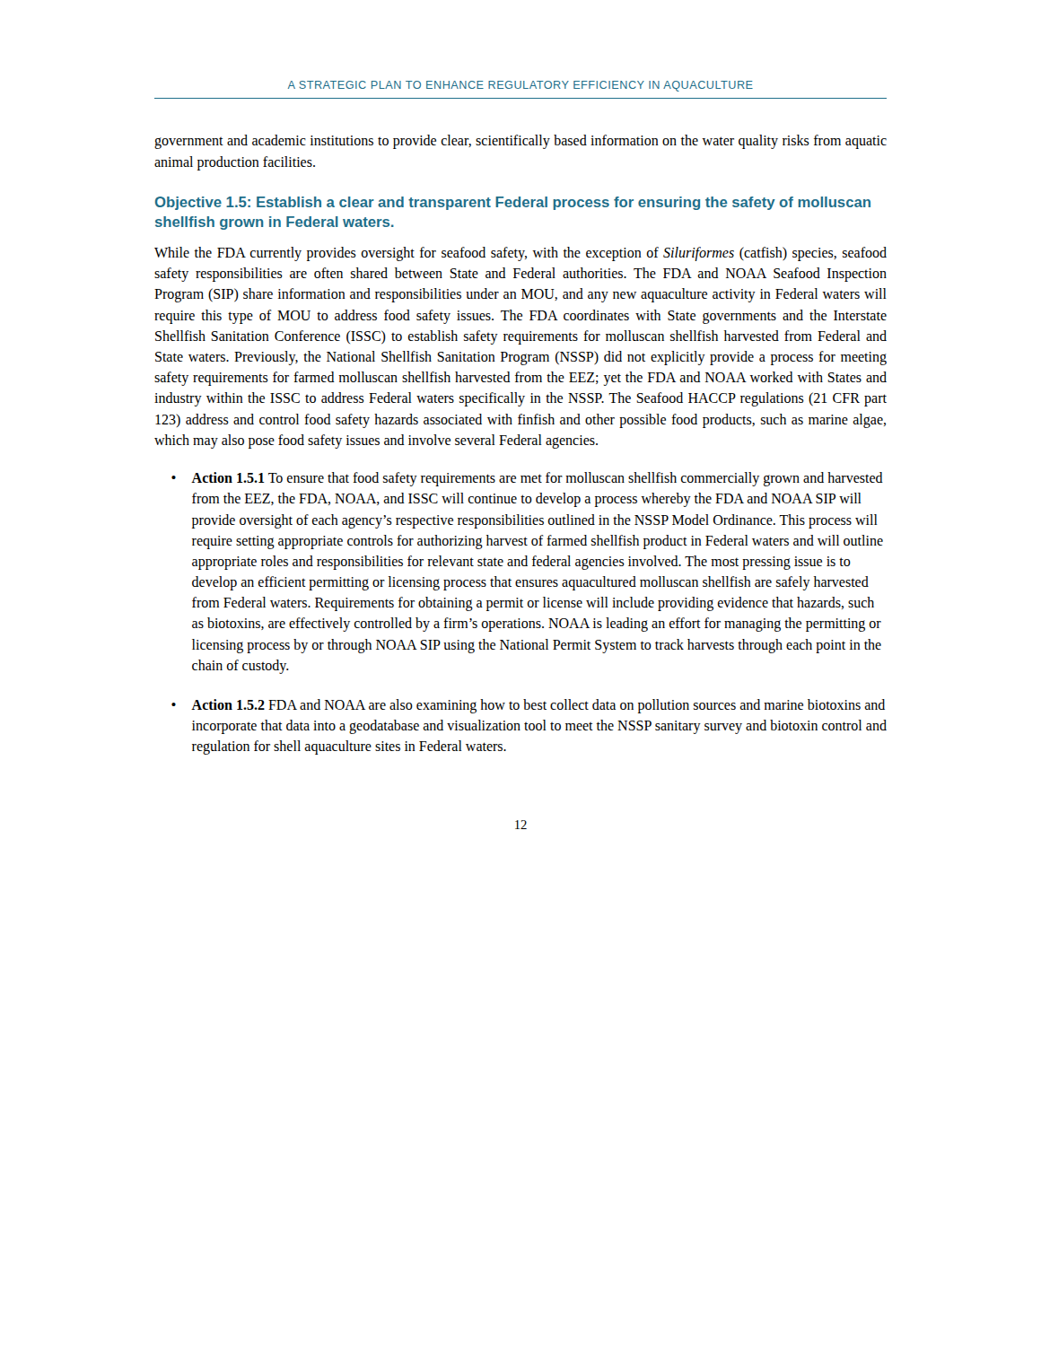A Strategic Plan to Enhance Regulatory Efficiency in Aquaculture
government and academic institutions to provide clear, scientifically based information on the water quality risks from aquatic animal production facilities.
Objective 1.5: Establish a clear and transparent Federal process for ensuring the safety of molluscan shellfish grown in Federal waters.
While the FDA currently provides oversight for seafood safety, with the exception of Siluriformes (catfish) species, seafood safety responsibilities are often shared between State and Federal authorities. The FDA and NOAA Seafood Inspection Program (SIP) share information and responsibilities under an MOU, and any new aquaculture activity in Federal waters will require this type of MOU to address food safety issues. The FDA coordinates with State governments and the Interstate Shellfish Sanitation Conference (ISSC) to establish safety requirements for molluscan shellfish harvested from Federal and State waters. Previously, the National Shellfish Sanitation Program (NSSP) did not explicitly provide a process for meeting safety requirements for farmed molluscan shellfish harvested from the EEZ; yet the FDA and NOAA worked with States and industry within the ISSC to address Federal waters specifically in the NSSP. The Seafood HACCP regulations (21 CFR part 123) address and control food safety hazards associated with finfish and other possible food products, such as marine algae, which may also pose food safety issues and involve several Federal agencies.
Action 1.5.1 To ensure that food safety requirements are met for molluscan shellfish commercially grown and harvested from the EEZ, the FDA, NOAA, and ISSC will continue to develop a process whereby the FDA and NOAA SIP will provide oversight of each agency’s respective responsibilities outlined in the NSSP Model Ordinance. This process will require setting appropriate controls for authorizing harvest of farmed shellfish product in Federal waters and will outline appropriate roles and responsibilities for relevant state and federal agencies involved. The most pressing issue is to develop an efficient permitting or licensing process that ensures aquacultured molluscan shellfish are safely harvested from Federal waters. Requirements for obtaining a permit or license will include providing evidence that hazards, such as biotoxins, are effectively controlled by a firm’s operations. NOAA is leading an effort for managing the permitting or licensing process by or through NOAA SIP using the National Permit System to track harvests through each point in the chain of custody.
Action 1.5.2 FDA and NOAA are also examining how to best collect data on pollution sources and marine biotoxins and incorporate that data into a geodatabase and visualization tool to meet the NSSP sanitary survey and biotoxin control and regulation for shell aquaculture sites in Federal waters.
12